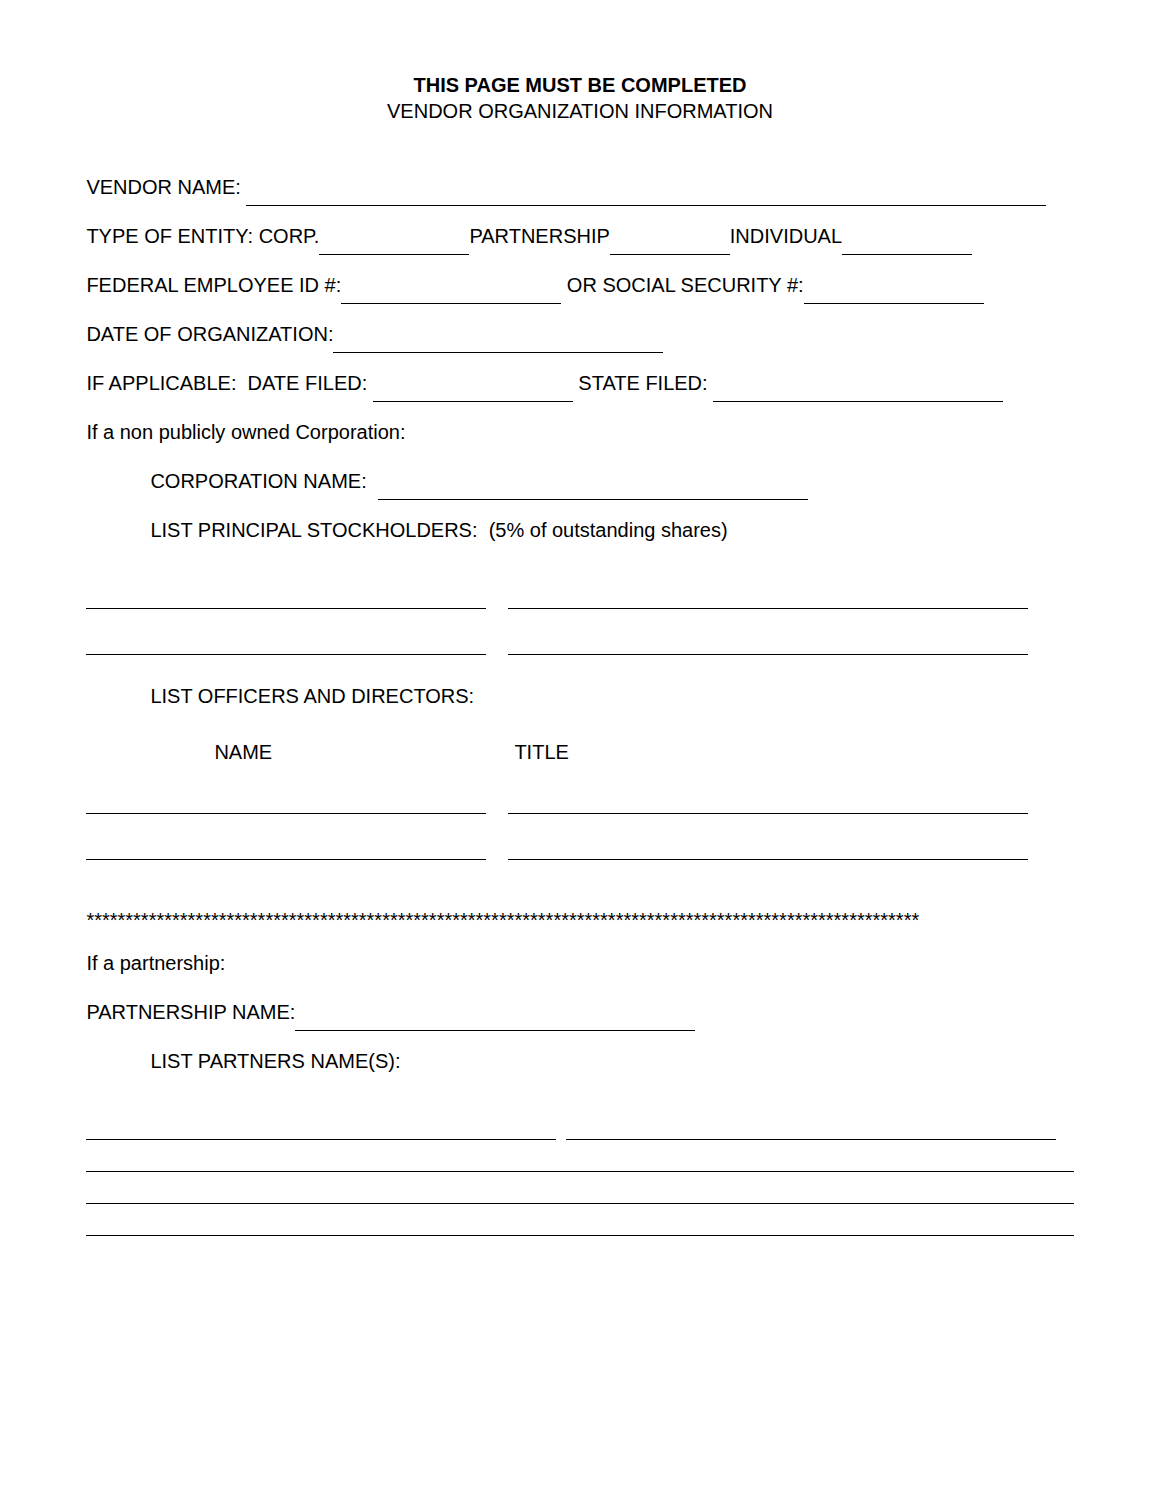THIS PAGE MUST BE COMPLETED
VENDOR ORGANIZATION INFORMATION
VENDOR NAME:
TYPE OF ENTITY: CORP. PARTNERSHIP INDIVIDUAL
FEDERAL EMPLOYEE ID #: OR SOCIAL SECURITY #:
DATE OF ORGANIZATION:
IF APPLICABLE: DATE FILED: STATE FILED:
If a non publicly owned Corporation:
CORPORATION NAME:
LIST PRINCIPAL STOCKHOLDERS: (5% of outstanding shares)
LIST OFFICERS AND DIRECTORS:
NAMETITLE
***********************************************************************************************************
If a partnership:
PARTNERSHIP NAME:
LIST PARTNERS NAME(S):